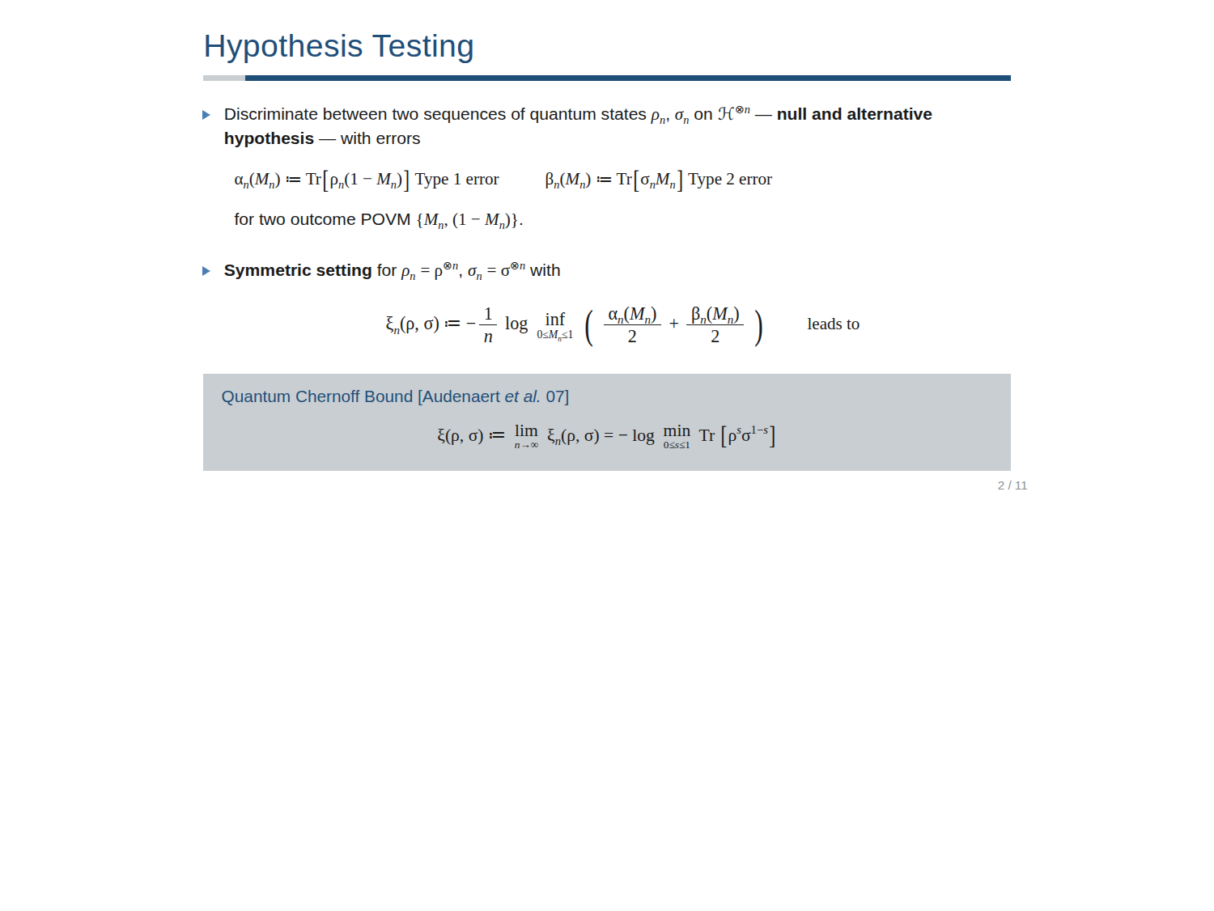Hypothesis Testing
Discriminate between two sequences of quantum states ρn, σn on ℋ⊗n — null and alternative hypothesis — with errors
αn(Mn) ≔ Tr[ρn(1 − Mn)] Type 1 error βn(Mn) ≔ Tr[σnMn] Type 2 error
for two outcome POVM {Mn, (1 − Mn)}.
Symmetric setting for ρn = ρ⊗n, σn = σ⊗n with
ξn(ρ, σ) ≔ −1 n log inf 0≤Mn≤1 ( αn(Mn) 2 + βn(Mn) 2 ) leads to
Quantum Chernoff Bound [Audenaert et al. 07]
ξ(ρ, σ) ≔ lim n→∞ ξn(ρ, σ) = − log min 0≤s≤1 Tr [ρsσ1−s]
2 / 11